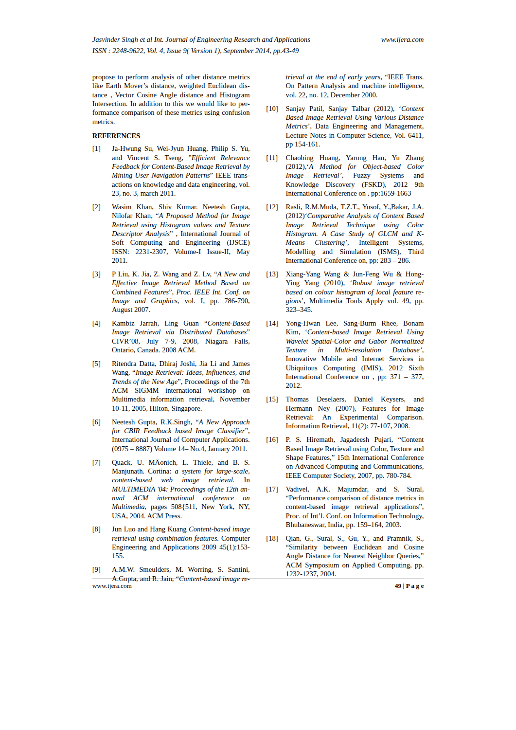Jasvinder Singh et al Int. Journal of Engineering Research and Applications www.ijera.com
ISSN : 2248-9622, Vol. 4, Issue 9( Version 1), September 2014, pp.43-49
propose to perform analysis of other distance metrics like Earth Mover’s distance, weighted Euclidean distance , Vector Cosine Angle distance and Histogram Intersection. In addition to this we would like to performance comparison of these metrics using confusion metrics.
REFERENCES
[1] Ja-Hwung Su, Wei-Jyun Huang, Philip S. Yu, and Vincent S. Tseng, ”Efficient Relevance Feedback for Content-Based Image Retrieval by Mining User Navigation Patterns” IEEE transactions on knowledge and data engineering, vol. 23, no. 3, march 2011.
[2] Wasim Khan, Shiv Kumar. Neetesh Gupta, Nilofar Khan, “A Proposed Method for Image Retrieval using Histogram values and Texture Descriptor Analysis” , International Journal of Soft Computing and Engineering (IJSCE) ISSN: 2231-2307, Volume-I Issue-II, May 2011.
[3] P Liu, K. Jia, Z. Wang and Z. Lv, “A New and Effective Image Retrieval Method Based on Combined Features”, Proc. IEEE Int. Conf. on Image and Graphics, vol. I, pp. 786-790, August 2007.
[4] Kambiz Jarrah, Ling Guan “Content-Based Image Retrieval via Distributed Databases” CIVR’08, July 7-9, 2008, Niagara Falls, Ontario, Canada. 2008 ACM.
[5] Ritendra Datta, Dhiraj Joshi, Jia Li and James Wang, “Image Retrieval: Ideas, Influences, and Trends of the New Age”, Proceedings of the 7th ACM SIGMM international workshop on Multimedia information retrieval, November 10-11, 2005, Hilton, Singapore.
[6] Neetesh Gupta, R.K.Singh, “A New Approach for CBIR Feedback based Image Classifier”, International Journal of Computer Applications.(0975 – 8887) Volume 14– No.4, January 2011.
[7] Quack, U. MÄonich, L. Thiele, and B. S. Manjunath. Cortina: a system for large-scale, content-based web image retrieval. In MULTIMEDIA '04: Proceedings of the 12th annual ACM international conference on Multimedia, pages 508{511, New York, NY, USA, 2004. ACM Press.
[8] Jun Luo and Hang Kuang Content-based image retrieval using combination features. Computer Engineering and Applications 2009 45(1):153-155.
[9] A.M.W. Smeulders, M. Worring, S. Santini, A.Gupta, and R. Jain, “Content-based image retrieval at the end of early years, “IEEE Trans. On Pattern Analysis and machine intelligence, vol. 22, no. 12, December 2000.
[10] Sanjay Patil, Sanjay Talbar (2012), ‘Content Based Image Retrieval Using Various Distance Metrics’, Data Engineering and Management, Lecture Notes in Computer Science, Vol. 6411, pp 154-161.
[11] Chaobing Huang, Yarong Han, Yu Zhang (2012),‘A Method for Object-based Color Image Retrieval’, Fuzzy Systems and Knowledge Discovery (FSKD), 2012 9th International Conference on , pp:1659-1663
[12] Rasli, R.M.Muda, T.Z.T., Yusof, Y.,Bakar, J.A. (2012)‘Comparative Analysis of Content Based Image Retrieval Technique using Color Histogram. A Case Study of GLCM and K-Means Clustering’, Intelligent Systems, Modelling and Simulation (ISMS), Third International Conference on, pp: 283 – 286.
[13] Xiang-Yang Wang & Jun-Feng Wu & Hong-Ying Yang (2010), ‘Robust image retrieval based on colour histogram of local feature regions’, Multimedia Tools Apply vol. 49, pp. 323–345.
[14] Yong-Hwan Lee, Sang-Burm Rhee, Bonam Kim, ‘Content-based Image Retrieval Using Wavelet Spatial-Color and Gabor Normalized Texture in Multi-resolution Database’, Innovative Mobile and Internet Services in Ubiquitous Computing (IMIS), 2012 Sixth International Conference on , pp: 371 – 377, 2012.
[15] Thomas Deselaers, Daniel Keysers, and Hermann Ney (2007), Features for Image Retrieval: An Experimental Comparison. Information Retrieval, 11(2): 77-107, 2008.
[16] P. S. Hiremath, Jagadeesh Pujari, “Content Based Image Retrieval using Color, Texture and Shape Features,” 15th International Conference on Advanced Computing and Communications, IEEE Computer Society, 2007, pp. 780-784.
[17] Vadivel, A.K. Majumdar, and S. Sural, “Performance comparison of distance metrics in content-based image retrieval applications”, Proc. of Int’l. Conf. on Information Technology, Bhubaneswar, India, pp. 159–164, 2003.
[18] Qian, G., Sural, S., Gu, Y., and Pramnik, S., “Similarity between Euclidean and Cosine Angle Distance for Nearest Neighbor Queries,” ACM Symposium on Applied Computing, pp. 1232-1237, 2004.
www.ijera.com 49 | P a g e